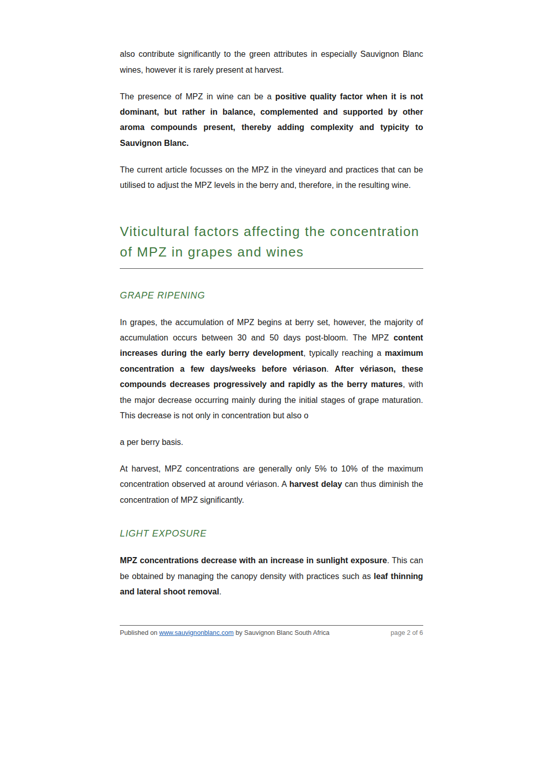also contribute significantly to the green attributes in especially Sauvignon Blanc wines, however it is rarely present at harvest.
The presence of MPZ in wine can be a positive quality factor when it is not dominant, but rather in balance, complemented and supported by other aroma compounds present, thereby adding complexity and typicity to Sauvignon Blanc.
The current article focusses on the MPZ in the vineyard and practices that can be utilised to adjust the MPZ levels in the berry and, therefore, in the resulting wine.
Viticultural factors affecting the concentration of MPZ in grapes and wines
GRAPE RIPENING
In grapes, the accumulation of MPZ begins at berry set, however, the majority of accumulation occurs between 30 and 50 days post-bloom. The MPZ content increases during the early berry development, typically reaching a maximum concentration a few days/weeks before vériason. After vériason, these compounds decreases progressively and rapidly as the berry matures, with the major decrease occurring mainly during the initial stages of grape maturation. This decrease is not only in concentration but also o
a per berry basis.
At harvest, MPZ concentrations are generally only 5% to 10% of the maximum concentration observed at around vériason. A harvest delay can thus diminish the concentration of MPZ significantly.
LIGHT EXPOSURE
MPZ concentrations decrease with an increase in sunlight exposure. This can be obtained by managing the canopy density with practices such as leaf thinning and lateral shoot removal.
Published on www.sauvignonblanc.com by Sauvignon Blanc South Africa page 2 of 6